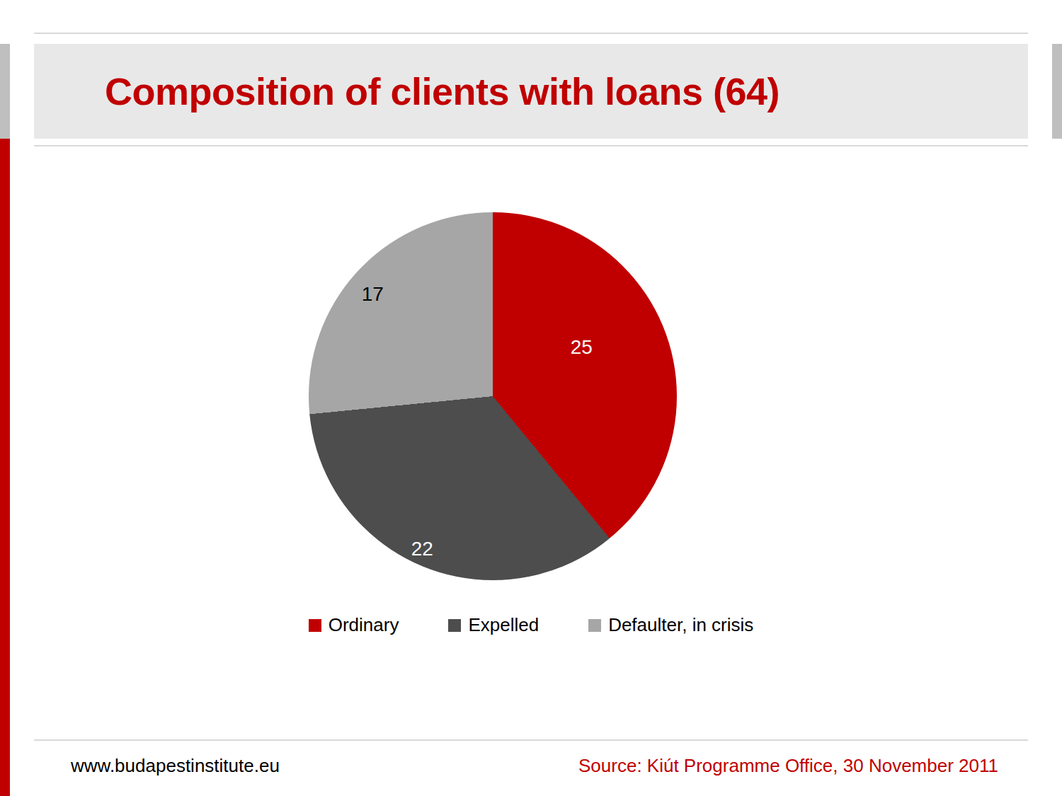Composition of clients with loans (64)
25 22 17
Ordinary Expelled Defaulter, in crisis
www.budapestinstitute.eu Source: Kiút Programme Office, 30 November 2011